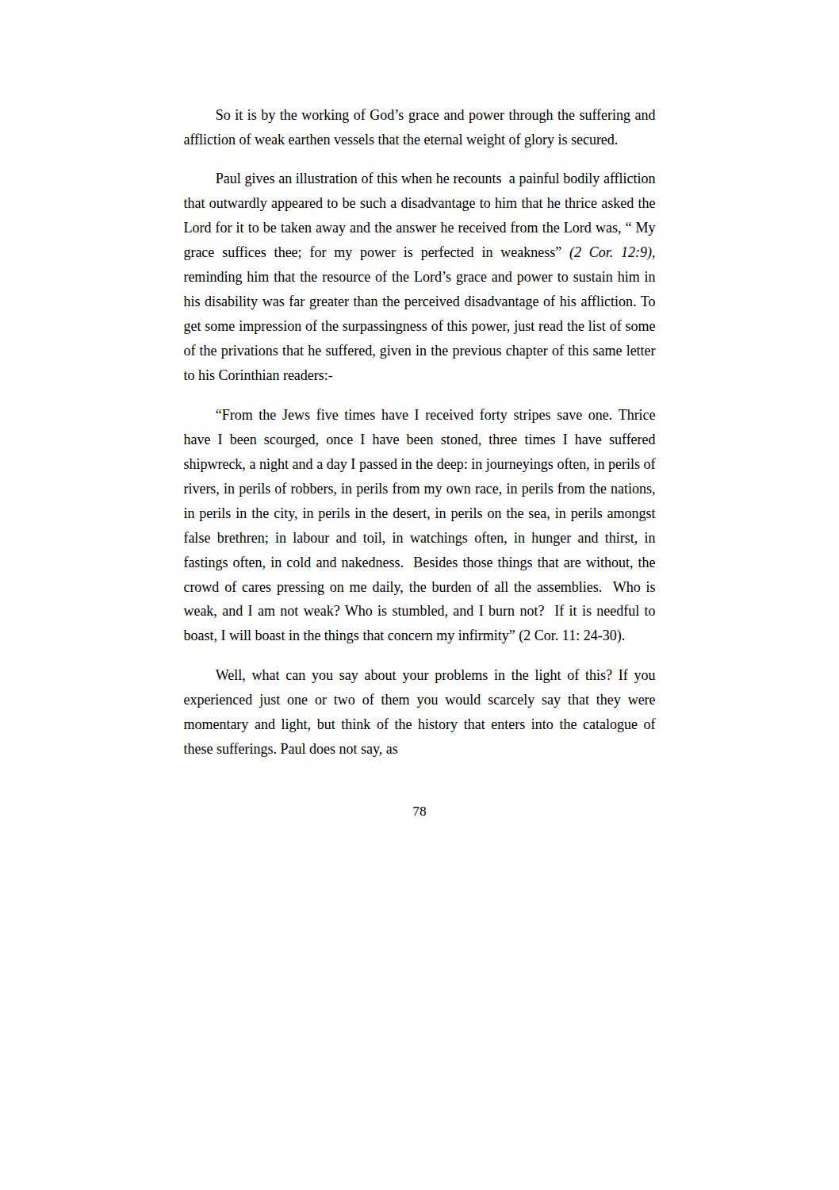So it is by the working of God’s grace and power through the suffering and affliction of weak earthen vessels that the eternal weight of glory is secured.
Paul gives an illustration of this when he recounts a painful bodily affliction that outwardly appeared to be such a disadvantage to him that he thrice asked the Lord for it to be taken away and the answer he received from the Lord was, “ My grace suffices thee; for my power is perfected in weakness” (2 Cor. 12:9), reminding him that the resource of the Lord’s grace and power to sustain him in his disability was far greater than the perceived disadvantage of his affliction. To get some impression of the surpassingness of this power, just read the list of some of the privations that he suffered, given in the previous chapter of this same letter to his Corinthian readers:-
“From the Jews five times have I received forty stripes save one. Thrice have I been scourged, once I have been stoned, three times I have suffered shipwreck, a night and a day I passed in the deep: in journeyings often, in perils of rivers, in perils of robbers, in perils from my own race, in perils from the nations, in perils in the city, in perils in the desert, in perils on the sea, in perils amongst false brethren; in labour and toil, in watchings often, in hunger and thirst, in fastings often, in cold and nakedness. Besides those things that are without, the crowd of cares pressing on me daily, the burden of all the assemblies. Who is weak, and I am not weak? Who is stumbled, and I burn not? If it is needful to boast, I will boast in the things that concern my infirmity” (2 Cor. 11: 24-30).
Well, what can you say about your problems in the light of this? If you experienced just one or two of them you would scarcely say that they were momentary and light, but think of the history that enters into the catalogue of these sufferings. Paul does not say, as
78